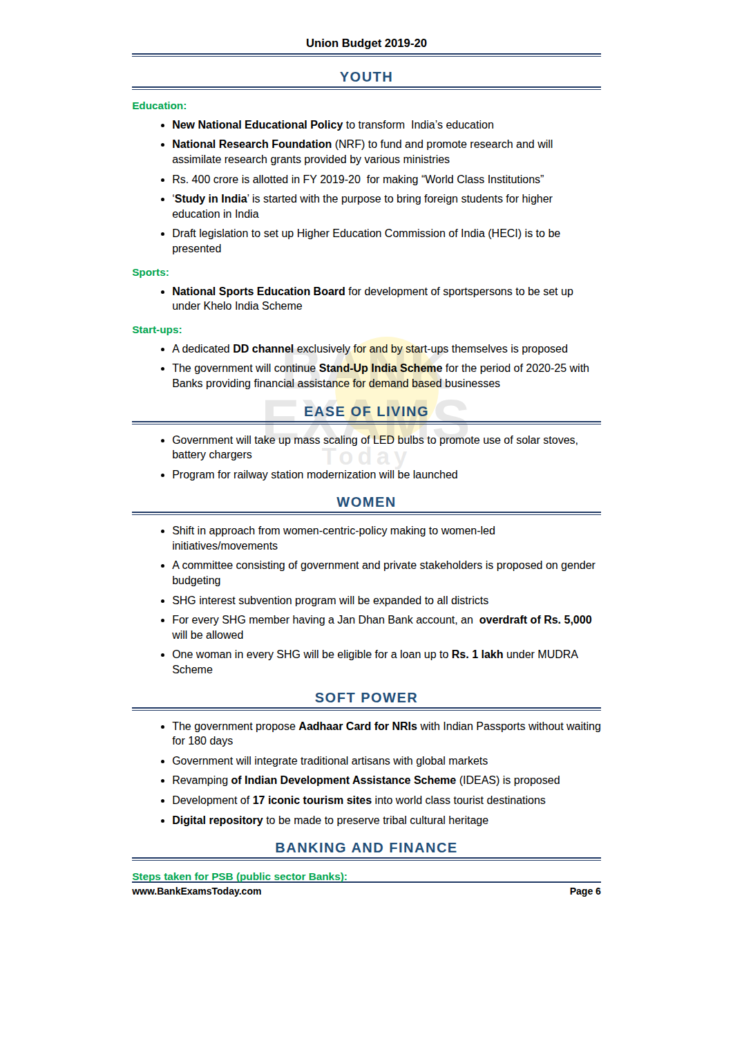Union Budget 2019-20
BANK
EXAMSToday
YOUTH
Education:
New National Educational Policy to transform India’s education
National Research Foundation (NRF) to fund and promote research and will assimilate research grants provided by various ministries
Rs. 400 crore is allotted in FY 2019-20 for making “World Class Institutions”
‘Study in India’ is started with the purpose to bring foreign students for higher education in India
Draft legislation to set up Higher Education Commission of India (HECI) is to be presented
Sports:
National Sports Education Board for development of sportspersons to be set up under Khelo India Scheme
Start-ups:
A dedicated DD channel exclusively for and by start-ups themselves is proposed
The government will continue Stand-Up India Scheme for the period of 2020-25 with Banks providing financial assistance for demand based businesses
EASE OF LIVING
Government will take up mass scaling of LED bulbs to promote use of solar stoves, battery chargers
Program for railway station modernization will be launched
WOMEN
Shift in approach from women-centric-policy making to women-led initiatives/movements
A committee consisting of government and private stakeholders is proposed on gender budgeting
SHG interest subvention program will be expanded to all districts
For every SHG member having a Jan Dhan Bank account, an overdraft of Rs. 5,000 will be allowed
One woman in every SHG will be eligible for a loan up to Rs. 1 lakh under MUDRA Scheme
SOFT POWER
The government propose Aadhaar Card for NRIs with Indian Passports without waiting for 180 days
Government will integrate traditional artisans with global markets
Revamping of Indian Development Assistance Scheme (IDEAS) is proposed
Development of 17 iconic tourism sites into world class tourist destinations
Digital repository to be made to preserve tribal cultural heritage
BANKING AND FINANCE
Steps taken for PSB (public sector Banks):
www.BankExamsToday.com Page 6